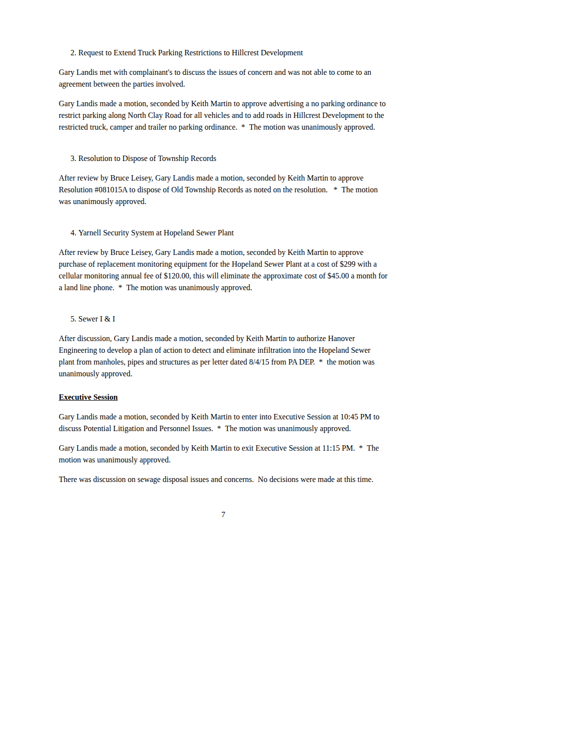Request to Extend Truck Parking Restrictions to Hillcrest Development
Gary Landis met with complainant's to discuss the issues of concern and was not able to come to an agreement between the parties involved.
Gary Landis made a motion, seconded by Keith Martin to approve advertising a no parking ordinance to restrict parking along North Clay Road for all vehicles and to add roads in Hillcrest Development to the restricted truck, camper and trailer no parking ordinance. * The motion was unanimously approved.
Resolution to Dispose of Township Records
After review by Bruce Leisey, Gary Landis made a motion, seconded by Keith Martin to approve Resolution #081015A to dispose of Old Township Records as noted on the resolution. * The motion was unanimously approved.
Yarnell Security System at Hopeland Sewer Plant
After review by Bruce Leisey, Gary Landis made a motion, seconded by Keith Martin to approve purchase of replacement monitoring equipment for the Hopeland Sewer Plant at a cost of $299 with a cellular monitoring annual fee of $120.00, this will eliminate the approximate cost of $45.00 a month for a land line phone. * The motion was unanimously approved.
Sewer I & I
After discussion, Gary Landis made a motion, seconded by Keith Martin to authorize Hanover Engineering to develop a plan of action to detect and eliminate infiltration into the Hopeland Sewer plant from manholes, pipes and structures as per letter dated 8/4/15 from PA DEP. * the motion was unanimously approved.
Executive Session
Gary Landis made a motion, seconded by Keith Martin to enter into Executive Session at 10:45 PM to discuss Potential Litigation and Personnel Issues. * The motion was unanimously approved.
Gary Landis made a motion, seconded by Keith Martin to exit Executive Session at 11:15 PM. * The motion was unanimously approved.
There was discussion on sewage disposal issues and concerns. No decisions were made at this time.
7